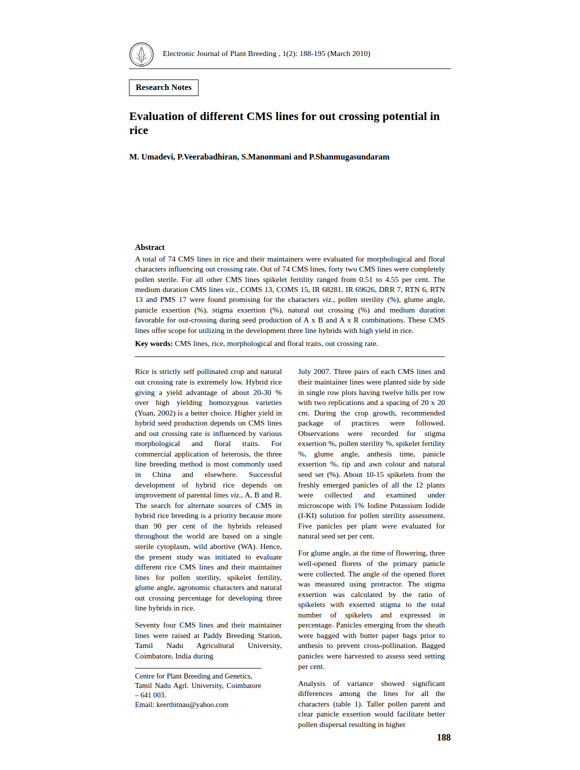EJPB
Electronic Journal of Plant Breeding , 1(2): 188-195 (March 2010)
Research Notes
Evaluation of different CMS lines for out crossing potential in rice
M. Umadevi, P.Veerabadhiran, S.Manonmani and P.Shanmugasundaram
Abstract
A total of 74 CMS lines in rice and their maintainers were evaluated for morphological and floral characters influencing out crossing rate. Out of 74 CMS lines, forty two CMS lines were completely pollen sterile. For all other CMS lines spikelet fertility ranged from 0.51 to 4.55 per cent. The medium duration CMS lines viz., COMS 13, COMS 15, IR 68281, IR 69626, DRR 7, RTN 6, RTN 13 and PMS 17 were found promising for the characters viz., pollen sterility (%), glume angle, panicle exsertion (%), stigma exsertion (%), natural out crossing (%) and medium duration favorable for out-crossing during seed production of A x B and A x R combinations. These CMS lines offer scope for utilizing in the development three line hybrids with high yield in rice.
Key words: CMS lines, rice, morphological and floral traits, out crossing rate.
Rice is strictly self pollinated crop and natural out crossing rate is extremely low. Hybrid rice giving a yield advantage of about 20-30 % over high yielding homozygous varieties (Yuan, 2002) is a better choice. Higher yield in hybrid seed production depends on CMS lines and out crossing rate is influenced by various morphological and floral traits. For commercial application of heterosis, the three line breeding method is most commonly used in China and elsewhere. Successful development of hybrid rice depends on improvement of parental lines viz., A, B and R. The search for alternate sources of CMS in hybrid rice breeding is a priority because more than 90 per cent of the hybrids released throughout the world are based on a single sterile cytoplasm, wild abortive (WA). Hence, the present study was initiated to evaluate different rice CMS lines and their maintainer lines for pollen sterility, spikelet fertility, glume angle, agronomic characters and natural out crossing percentage for developing three line hybrids in rice.
Seventy four CMS lines and their maintainer lines were raised at Paddy Breeding Station, Tamil Nadu Agricultural University, Coimbatore, India during
Centre for Plant Breeding and Genetics,
Tamil Nadu Agrl. University, Coimbatore – 641 003.
Email: keerthitnau@yahoo.com
July 2007. Three pairs of each CMS lines and their maintainer lines were planted side by side in single row plots having twelve hills per row with two replications and a spacing of 20 x 20 cm. During the crop growth, recommended package of practices were followed. Observations were recorded for stigma exsertion %, pollen sterility %, spikelet fertility %, glume angle, anthesis time, panicle exsertion %, tip and awn colour and natural seed set (%). About 10-15 spikelets from the freshly emerged panicles of all the 12 plants were collected and examined under microscope with 1% Iodine Potassium Iodide (I-KI) solution for pollen sterility assessment. Five panicles per plant were evaluated for natural seed set per cent.
For glume angle, at the time of flowering, three well-opened florets of the primary panicle were collected. The angle of the opened floret was measured using protractor. The stigma exsertion was calculated by the ratio of spikelets with exserted stigma to the total number of spikelets and expressed in percentage. Panicles emerging from the sheath were bagged with butter paper bags prior to anthesis to prevent cross-pollination. Bagged panicles were harvested to assess seed setting per cent.
Analysis of variance showed significant differences among the lines for all the characters (table 1). Taller pollen parent and clear panicle exsertion would facilitate better pollen dispersal resulting in higher
188